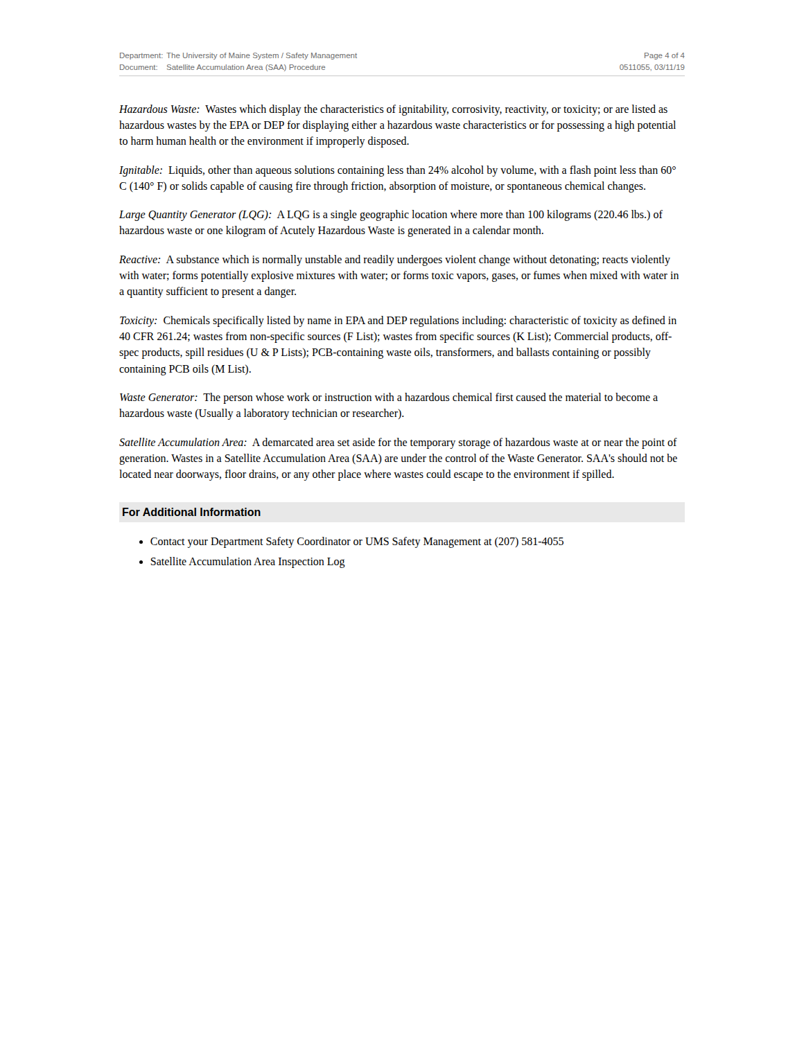| Department: | The University of Maine System / Safety Management | Page 4 of 4 |
| Document: | Satellite Accumulation Area (SAA) Procedure | 0511055, 03/11/19 |
Hazardous Waste: Wastes which display the characteristics of ignitability, corrosivity, reactivity, or toxicity; or are listed as hazardous wastes by the EPA or DEP for displaying either a hazardous waste characteristics or for possessing a high potential to harm human health or the environment if improperly disposed.
Ignitable: Liquids, other than aqueous solutions containing less than 24% alcohol by volume, with a flash point less than 60° C (140° F) or solids capable of causing fire through friction, absorption of moisture, or spontaneous chemical changes.
Large Quantity Generator (LQG): A LQG is a single geographic location where more than 100 kilograms (220.46 lbs.) of hazardous waste or one kilogram of Acutely Hazardous Waste is generated in a calendar month.
Reactive: A substance which is normally unstable and readily undergoes violent change without detonating; reacts violently with water; forms potentially explosive mixtures with water; or forms toxic vapors, gases, or fumes when mixed with water in a quantity sufficient to present a danger.
Toxicity: Chemicals specifically listed by name in EPA and DEP regulations including: characteristic of toxicity as defined in 40 CFR 261.24; wastes from non-specific sources (F List); wastes from specific sources (K List); Commercial products, off-spec products, spill residues (U & P Lists); PCB-containing waste oils, transformers, and ballasts containing or possibly containing PCB oils (M List).
Waste Generator: The person whose work or instruction with a hazardous chemical first caused the material to become a hazardous waste (Usually a laboratory technician or researcher).
Satellite Accumulation Area: A demarcated area set aside for the temporary storage of hazardous waste at or near the point of generation. Wastes in a Satellite Accumulation Area (SAA) are under the control of the Waste Generator. SAA's should not be located near doorways, floor drains, or any other place where wastes could escape to the environment if spilled.
For Additional Information
Contact your Department Safety Coordinator or UMS Safety Management at (207) 581-4055
Satellite Accumulation Area Inspection Log